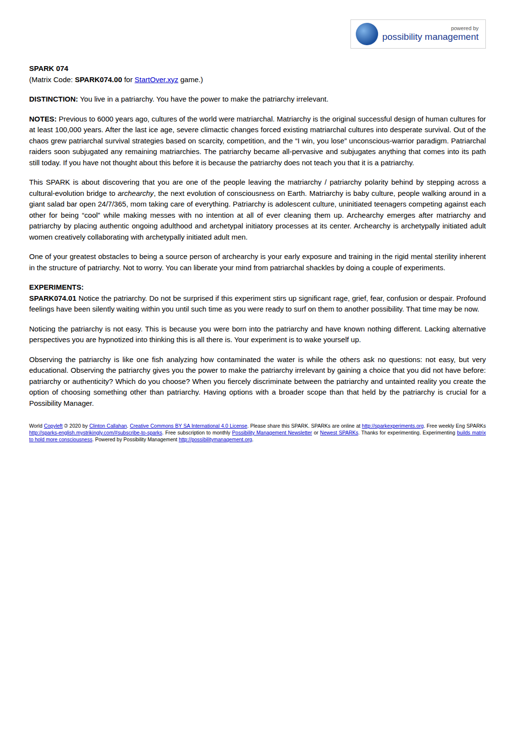powered by possibility management
SPARK 074
(Matrix Code: SPARK074.00 for StartOver.xyz game.)
DISTINCTION: You live in a patriarchy. You have the power to make the patriarchy irrelevant.
NOTES: Previous to 6000 years ago, cultures of the world were matriarchal. Matriarchy is the original successful design of human cultures for at least 100,000 years. After the last ice age, severe climactic changes forced existing matriarchal cultures into desperate survival. Out of the chaos grew patriarchal survival strategies based on scarcity, competition, and the “I win, you lose” unconscious-warrior paradigm. Patriarchal raiders soon subjugated any remaining matriarchies. The patriarchy became all-pervasive and subjugates anything that comes into its path still today. If you have not thought about this before it is because the patriarchy does not teach you that it is a patriarchy.
This SPARK is about discovering that you are one of the people leaving the matriarchy / patriarchy polarity behind by stepping across a cultural-evolution bridge to archearchy, the next evolution of consciousness on Earth. Matriarchy is baby culture, people walking around in a giant salad bar open 24/7/365, mom taking care of everything. Patriarchy is adolescent culture, uninitiated teenagers competing against each other for being “cool” while making messes with no intention at all of ever cleaning them up. Archearchy emerges after matriarchy and patriarchy by placing authentic ongoing adulthood and archetypal initiatory processes at its center. Archearchy is archetypally initiated adult women creatively collaborating with archetypally initiated adult men.
One of your greatest obstacles to being a source person of archearchy is your early exposure and training in the rigid mental sterility inherent in the structure of patriarchy. Not to worry. You can liberate your mind from patriarchal shackles by doing a couple of experiments.
EXPERIMENTS:
SPARK074.01 Notice the patriarchy. Do not be surprised if this experiment stirs up significant rage, grief, fear, confusion or despair. Profound feelings have been silently waiting within you until such time as you were ready to surf on them to another possibility. That time may be now.
Noticing the patriarchy is not easy. This is because you were born into the patriarchy and have known nothing different. Lacking alternative perspectives you are hypnotized into thinking this is all there is. Your experiment is to wake yourself up.
Observing the patriarchy is like one fish analyzing how contaminated the water is while the others ask no questions: not easy, but very educational. Observing the patriarchy gives you the power to make the patriarchy irrelevant by gaining a choice that you did not have before: patriarchy or authenticity? Which do you choose? When you fiercely discriminate between the patriarchy and untainted reality you create the option of choosing something other than patriarchy. Having options with a broader scope than that held by the patriarchy is crucial for a Possibility Manager.
World Copyleft © 2020 by Clinton Callahan. Creative Commons BY SA International 4.0 License. Please share this SPARK. SPARKs are online at http://sparkexperiments.org. Free weekly Eng SPARKs http://sparks-english.mystrikingly.com/#subscribe-to-sparks. Free subscription to monthly Possibility Management Newsletter or Newest SPARKs. Thanks for experimenting. Experimenting builds matrix to hold more consciousness. Powered by Possibility Management http://possibilitymanagement.org.